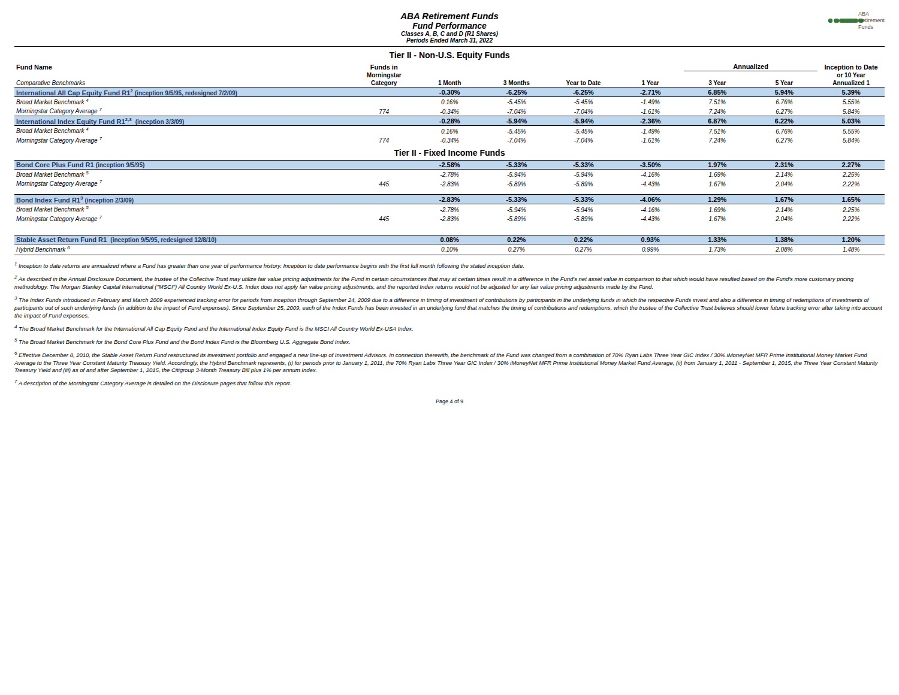ABA
Retirement
Funds
ABA Retirement Funds
Fund Performance
Classes A, B, C and D (R1 Shares)
Periods Ended March 31, 2022
Tier II - Non-U.S. Equity Funds
| Fund Name | Funds in | | | | | Annualized | Inception to Date |
| --- | --- | --- | --- | --- | --- | --- | --- |
| | Morningstar | | | | | | | or 10 Year |
| Comparative Benchmarks | Category | 1 Month | 3 Months | Year to Date | 1 Year | 3 Year | 5 Year | Annualized 1 |
| International All Cap Equity Fund R1 2 (inception 9/5/95, redesigned 7/2/09) | | -0.30% | -6.25% | -6.25% | -2.71% | 6.85% | 5.94% | 5.39% |
| Broad Market Benchmark 4 | | 0.16% | -5.45% | -5.45% | -1.49% | 7.51% | 6.76% | 5.55% |
| Morningstar Category Average 7 | 774 | -0.34% | -7.04% | -7.04% | -1.61% | 7.24% | 6.27% | 5.84% |
| International Index Equity Fund R1 2,3 (inception 3/3/09) | | -0.28% | -5.94% | -5.94% | -2.36% | 6.87% | 6.22% | 5.03% |
| Broad Market Benchmark 4 | | 0.16% | -5.45% | -5.45% | -1.49% | 7.51% | 6.76% | 5.55% |
| Morningstar Category Average 7 | 774 | -0.34% | -7.04% | -7.04% | -1.61% | 7.24% | 6.27% | 5.84% |
Tier II - Fixed Income Funds
| Bond Core Plus Fund R1 (inception 9/5/95) | | -2.58% | -5.33% | -5.33% | -3.50% | 1.97% | 2.31% | 2.27% |
| Broad Market Benchmark 5 | | -2.78% | -5.94% | -5.94% | -4.16% | 1.69% | 2.14% | 2.25% |
| Morningstar Category Average 7 | 445 | -2.83% | -5.89% | -5.89% | -4.43% | 1.67% | 2.04% | 2.22% |
| Bond Index Fund R1 3 (inception 2/3/09) | | -2.83% | -5.33% | -5.33% | -4.06% | 1.29% | 1.67% | 1.65% |
| Broad Market Benchmark 5 | | -2.78% | -5.94% | -5.94% | -4.16% | 1.69% | 2.14% | 2.25% |
| Morningstar Category Average 7 | 445 | -2.83% | -5.89% | -5.89% | -4.43% | 1.67% | 2.04% | 2.22% |
| Stable Asset Return Fund R1 (inception 9/5/95, redesigned 12/8/10) | | 0.08% | 0.22% | 0.22% | 0.93% | 1.33% | 1.38% | 1.20% |
| Hybrid Benchmark 6 | | 0.10% | 0.27% | 0.27% | 0.99% | 1.73% | 2.08% | 1.48% |
1 Inception to date returns are annualized where a Fund has greater than one year of performance history. Inception to date performance begins with the first full month following the stated inception date.
2 As described in the Annual Disclosure Document, the trustee of the Collective Trust may utilize fair value pricing adjustments for the Fund in certain circumstances that may at certain times result in a difference in the Fund's net asset value in comparison to that which would have resulted based on the Fund's more customary pricing methodology. The Morgan Stanley Capital International ("MSCI") All Country World Ex-U.S. Index does not apply fair value pricing adjustments, and the reported Index returns would not be adjusted for any fair value pricing adjustments made by the Fund.
3 The Index Funds introduced in February and March 2009 experienced tracking error for periods from inception through September 24, 2009 due to a difference in timing of investment of contributions by participants in the underlying funds in which the respective Funds invest and also a difference in timing of redemptions of investments of participants out of such underlying funds (in addition to the impact of Fund expenses). Since September 25, 2009, each of the Index Funds has been invested in an underlying fund that matches the timing of contributions and redemptions, which the trustee of the Collective Trust believes should lower future tracking error after taking into account the impact of Fund expenses.
4 The Broad Market Benchmark for the International All Cap Equity Fund and the International Index Equity Fund is the MSCI All Country World Ex-USA Index.
5 The Broad Market Benchmark for the Bond Core Plus Fund and the Bond Index Fund is the Bloomberg U.S. Aggregate Bond Index.
6 Effective December 8, 2010, the Stable Asset Return Fund restructured its investment portfolio and engaged a new line-up of Investment Advisors. In connection therewith, the benchmark of the Fund was changed from a combination of 70% Ryan Labs Three Year GIC Index / 30% iMoneyNet MFR Prime Institutional Money Market Fund Average to the Three Year Constant Maturity Treasury Yield. Accordingly, the Hybrid Benchmark represents, (i) for periods prior to January 1, 2011, the 70% Ryan Labs Three Year GIC Index / 30% iMoneyNet MFR Prime Institutional Money Market Fund Average, (ii) from January 1, 2011 - September 1, 2015, the Three Year Constant Maturity Treasury Yield and (iii) as of and after September 1, 2015, the Citigroup 3-Month Treasury Bill plus 1% per annum Index.
7 A description of the Morningstar Category Average is detailed on the Disclosure pages that follow this report.
Page 4 of 9